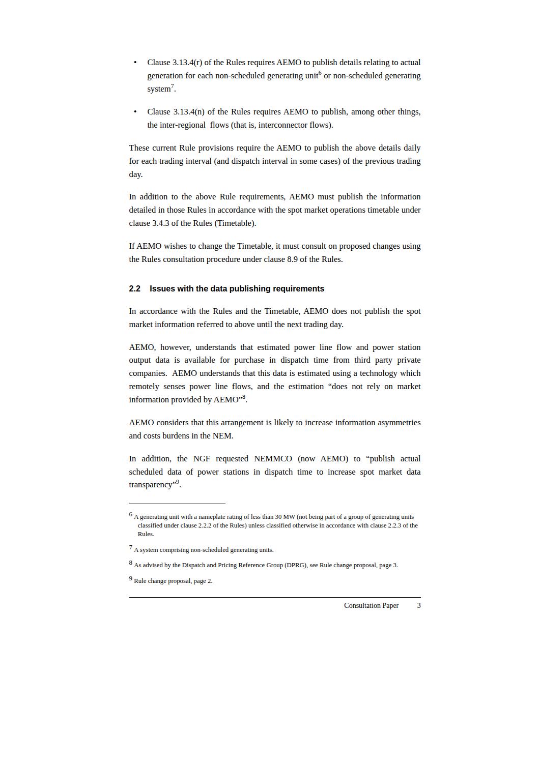Clause 3.13.4(r) of the Rules requires AEMO to publish details relating to actual generation for each non-scheduled generating unit6 or non-scheduled generating system7.
Clause 3.13.4(n) of the Rules requires AEMO to publish, among other things, the inter-regional flows (that is, interconnector flows).
These current Rule provisions require the AEMO to publish the above details daily for each trading interval (and dispatch interval in some cases) of the previous trading day.
In addition to the above Rule requirements, AEMO must publish the information detailed in those Rules in accordance with the spot market operations timetable under clause 3.4.3 of the Rules (Timetable).
If AEMO wishes to change the Timetable, it must consult on proposed changes using the Rules consultation procedure under clause 8.9 of the Rules.
2.2 Issues with the data publishing requirements
In accordance with the Rules and the Timetable, AEMO does not publish the spot market information referred to above until the next trading day.
AEMO, however, understands that estimated power line flow and power station output data is available for purchase in dispatch time from third party private companies. AEMO understands that this data is estimated using a technology which remotely senses power line flows, and the estimation “does not rely on market information provided by AEMO”8.
AEMO considers that this arrangement is likely to increase information asymmetries and costs burdens in the NEM.
In addition, the NGF requested NEMMCO (now AEMO) to “publish actual scheduled data of power stations in dispatch time to increase spot market data transparency”9.
6 A generating unit with a nameplate rating of less than 30 MW (not being part of a group of generating units classified under clause 2.2.2 of the Rules) unless classified otherwise in accordance with clause 2.2.3 of the Rules.
7 A system comprising non-scheduled generating units.
8 As advised by the Dispatch and Pricing Reference Group (DPRG), see Rule change proposal, page 3.
9 Rule change proposal, page 2.
Consultation Paper 3